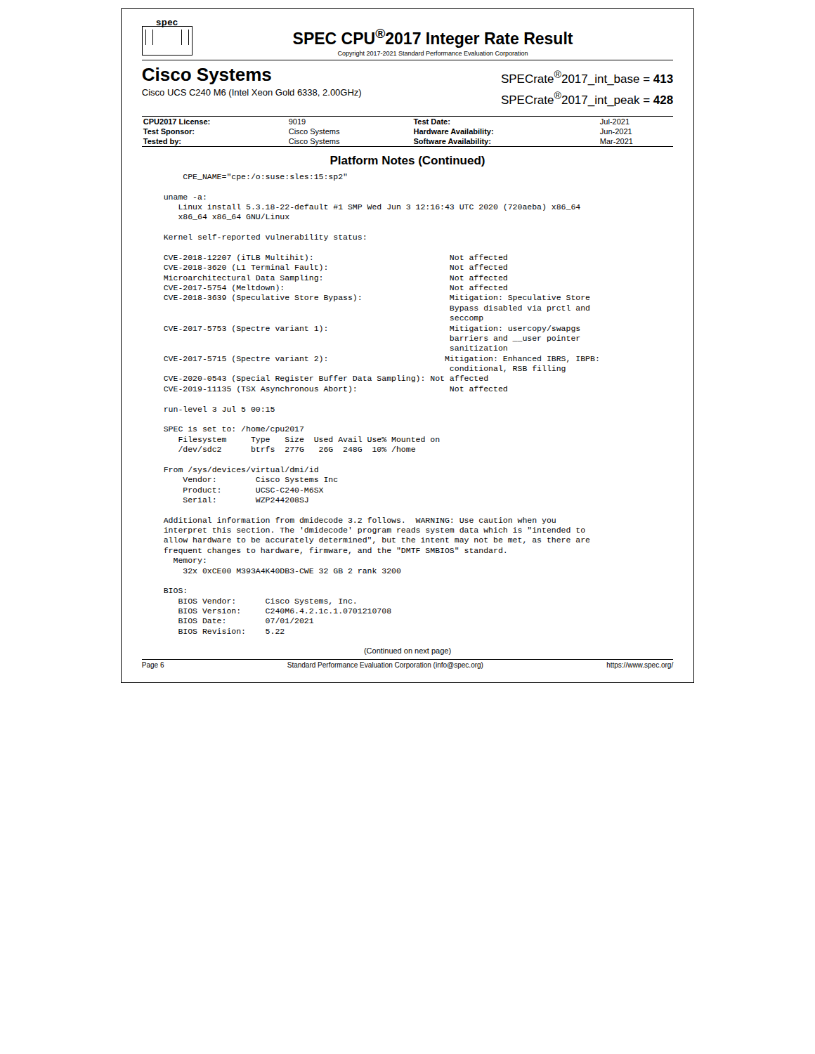spec
SPEC CPU®2017 Integer Rate Result
Copyright 2017-2021 Standard Performance Evaluation Corporation
Cisco Systems
Cisco UCS C240 M6 (Intel Xeon Gold 6338, 2.00GHz)
SPECrate®2017_int_base = 413
SPECrate®2017_int_peak = 428
| CPU2017 License: | 9019 | Test Date: | Jul-2021 |
| Test Sponsor: | Cisco Systems | Hardware Availability: | Jun-2021 |
| Tested by: | Cisco Systems | Software Availability: | Mar-2021 |
Platform Notes (Continued)
     CPE_NAME="cpe:/o:suse:sles:15:sp2"

 uname -a:
    Linux install 5.3.18-22-default #1 SMP Wed Jun 3 12:16:43 UTC 2020 (720aeba) x86_64
    x86_64 x86_64 GNU/Linux

 Kernel self-reported vulnerability status:

 CVE-2018-12207 (iTLB Multihit):                            Not affected
 CVE-2018-3620 (L1 Terminal Fault):                         Not affected
 Microarchitectural Data Sampling:                          Not affected
 CVE-2017-5754 (Meltdown):                                  Not affected
 CVE-2018-3639 (Speculative Store Bypass):                  Mitigation: Speculative Store
                                                            Bypass disabled via prctl and
                                                            seccomp
 CVE-2017-5753 (Spectre variant 1):                         Mitigation: usercopy/swapgs
                                                            barriers and __user pointer
                                                            sanitization
 CVE-2017-5715 (Spectre variant 2):                        Mitigation: Enhanced IBRS, IBPB:
                                                            conditional, RSB filling
 CVE-2020-0543 (Special Register Buffer Data Sampling): Not affected
 CVE-2019-11135 (TSX Asynchronous Abort):                   Not affected

 run-level 3 Jul 5 00:15

 SPEC is set to: /home/cpu2017
    Filesystem     Type   Size  Used Avail Use% Mounted on
    /dev/sdc2      btrfs  277G   26G  248G  10% /home

 From /sys/devices/virtual/dmi/id
     Vendor:        Cisco Systems Inc
     Product:       UCSC-C240-M6SX
     Serial:        WZP244208SJ

 Additional information from dmidecode 3.2 follows.  WARNING: Use caution when you
 interpret this section. The 'dmidecode' program reads system data which is "intended to
 allow hardware to be accurately determined", but the intent may not be met, as there are
 frequent changes to hardware, firmware, and the "DMTF SMBIOS" standard.
   Memory:
     32x 0xCE00 M393A4K40DB3-CWE 32 GB 2 rank 3200

 BIOS:
    BIOS Vendor:      Cisco Systems, Inc.
    BIOS Version:     C240M6.4.2.1c.1.0701210708
    BIOS Date:        07/01/2021
    BIOS Revision:    5.22
(Continued on next page)
Page 6
Standard Performance Evaluation Corporation (info@spec.org)
https://www.spec.org/